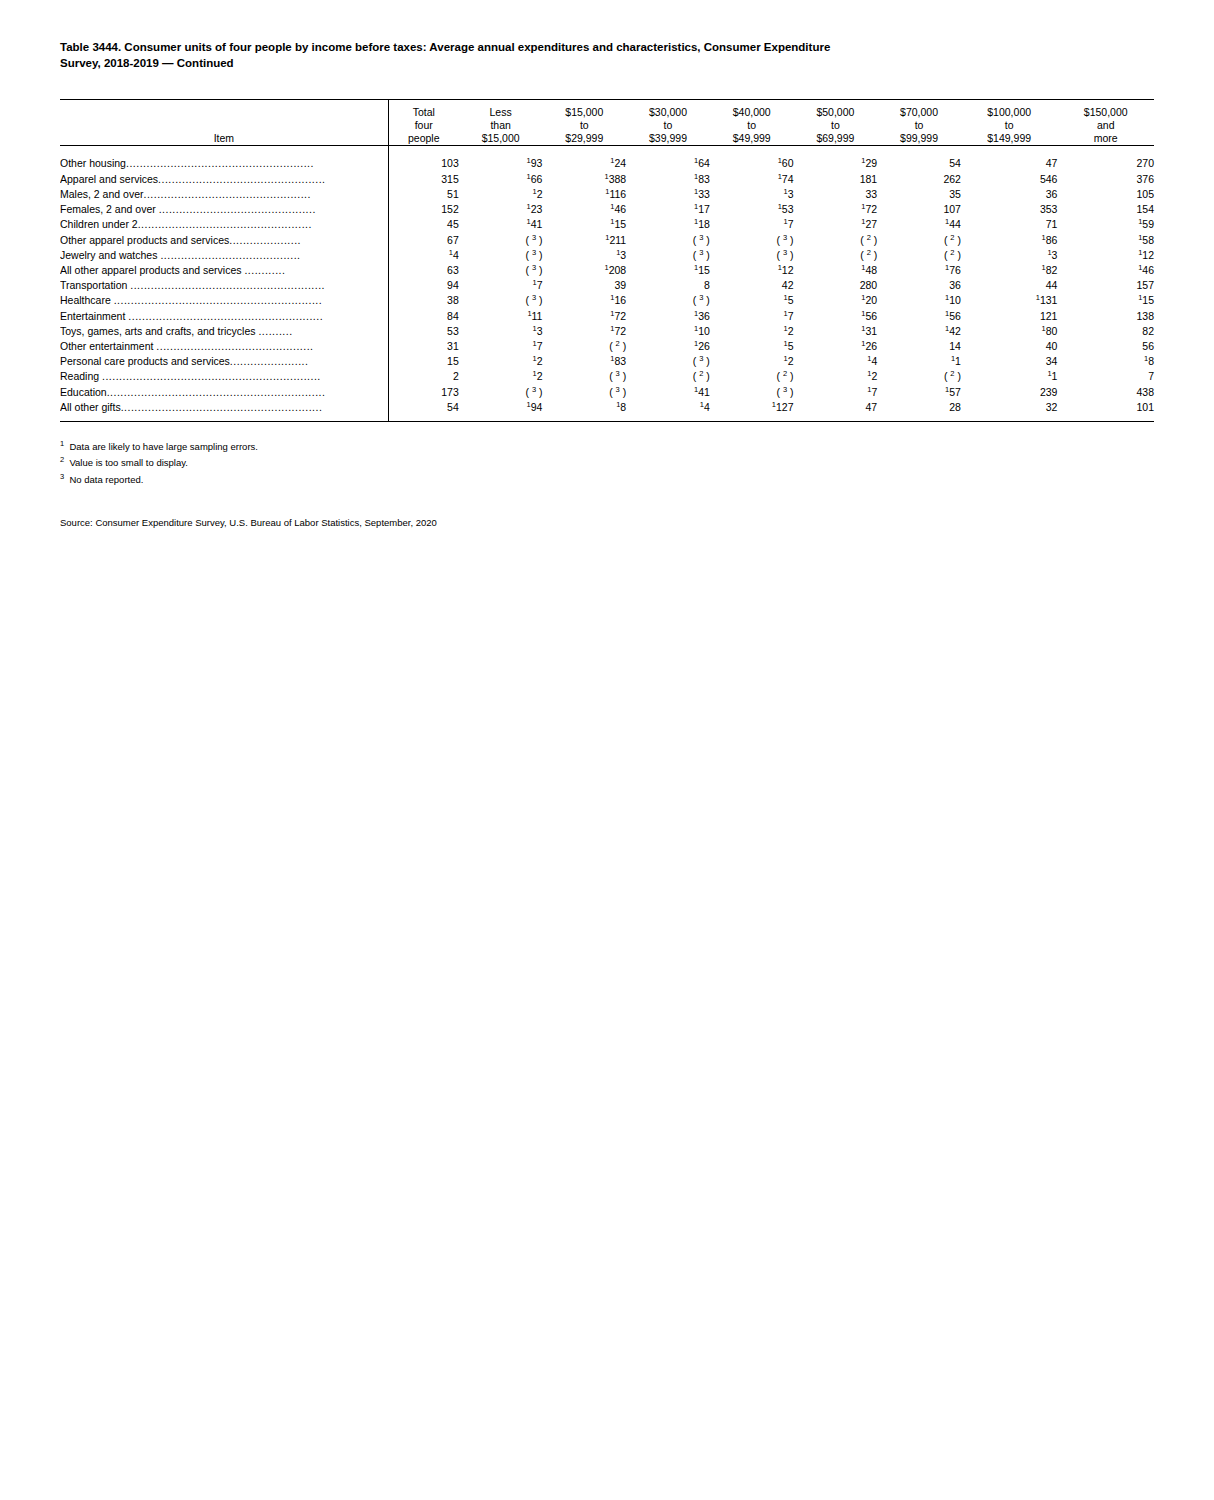Table 3444. Consumer units of four people by income before taxes: Average annual expenditures and characteristics, Consumer Expenditure
Survey, 2018-2019 — Continued
| Item | Total four people | Less than $15,000 | $15,000 to $29,999 | $30,000 to $39,999 | $40,000 to $49,999 | $50,000 to $69,999 | $70,000 to $99,999 | $100,000 to $149,999 | $150,000 and more |
| --- | --- | --- | --- | --- | --- | --- | --- | --- | --- |
| Other housing ....................................................... | 103 | 1 93 | 1 24 | 1 64 | 1 60 | 1 29 | 54 | 47 | 270 |
| Apparel and services ................................................. | 315 | 1 66 | 1 388 | 1 83 | 1 74 | 181 | 262 | 546 | 376 |
| Males, 2 and over ................................................. | 51 | 1 2 | 1 116 | 1 33 | 1 3 | 33 | 35 | 36 | 105 |
| Females, 2 and over .............................................. | 152 | 1 23 | 1 46 | 1 17 | 1 53 | 1 72 | 107 | 353 | 154 |
| Children under 2 ................................................... | 45 | 1 41 | 1 15 | 1 18 | 1 7 | 1 27 | 1 44 | 71 | 1 59 |
| Other apparel products and services ..................... | 67 | ( 3 ) | 1 211 | ( 3 ) | ( 3 ) | ( 2 ) | ( 2 ) | 1 86 | 1 58 |
| Jewelry and watches ......................................... | 1 4 | ( 3 ) | 1 3 | ( 3 ) | ( 3 ) | ( 2 ) | ( 2 ) | 1 3 | 1 12 |
| All other apparel products and services ............ | 63 | ( 3 ) | 1 208 | 1 15 | 1 12 | 1 48 | 1 76 | 1 82 | 1 46 |
| Transportation ......................................................... | 94 | 1 7 | 39 | 8 | 42 | 280 | 36 | 44 | 157 |
| Healthcare ............................................................. | 38 | ( 3 ) | 1 16 | ( 3 ) | 1 5 | 1 20 | 1 10 | 1 131 | 1 15 |
| Entertainment ......................................................... | 84 | 1 11 | 1 72 | 1 36 | 1 7 | 1 56 | 1 56 | 121 | 138 |
| Toys, games, arts and crafts, and tricycles .......... | 53 | 1 3 | 1 72 | 1 10 | 1 2 | 1 31 | 1 42 | 1 80 | 82 |
| Other entertainment .............................................. | 31 | 1 7 | ( 2 ) | 1 26 | 1 5 | 1 26 | 14 | 40 | 56 |
| Personal care products and services ....................... | 15 | 1 2 | 1 83 | ( 3 ) | 1 2 | 1 4 | 1 1 | 34 | 1 8 |
| Reading ................................................................ | 2 | 1 2 | ( 3 ) | ( 2 ) | ( 2 ) | 1 2 | ( 2 ) | 1 1 | 7 |
| Education ................................................................ | 173 | ( 3 ) | ( 3 ) | 1 41 | ( 3 ) | 1 7 | 1 57 | 239 | 438 |
| All other gifts ........................................................... | 54 | 1 94 | 1 8 | 1 4 | 1 127 | 47 | 28 | 32 | 101 |
1 Data are likely to have large sampling errors.
2 Value is too small to display.
3 No data reported.
Source: Consumer Expenditure Survey, U.S. Bureau of Labor Statistics, September, 2020